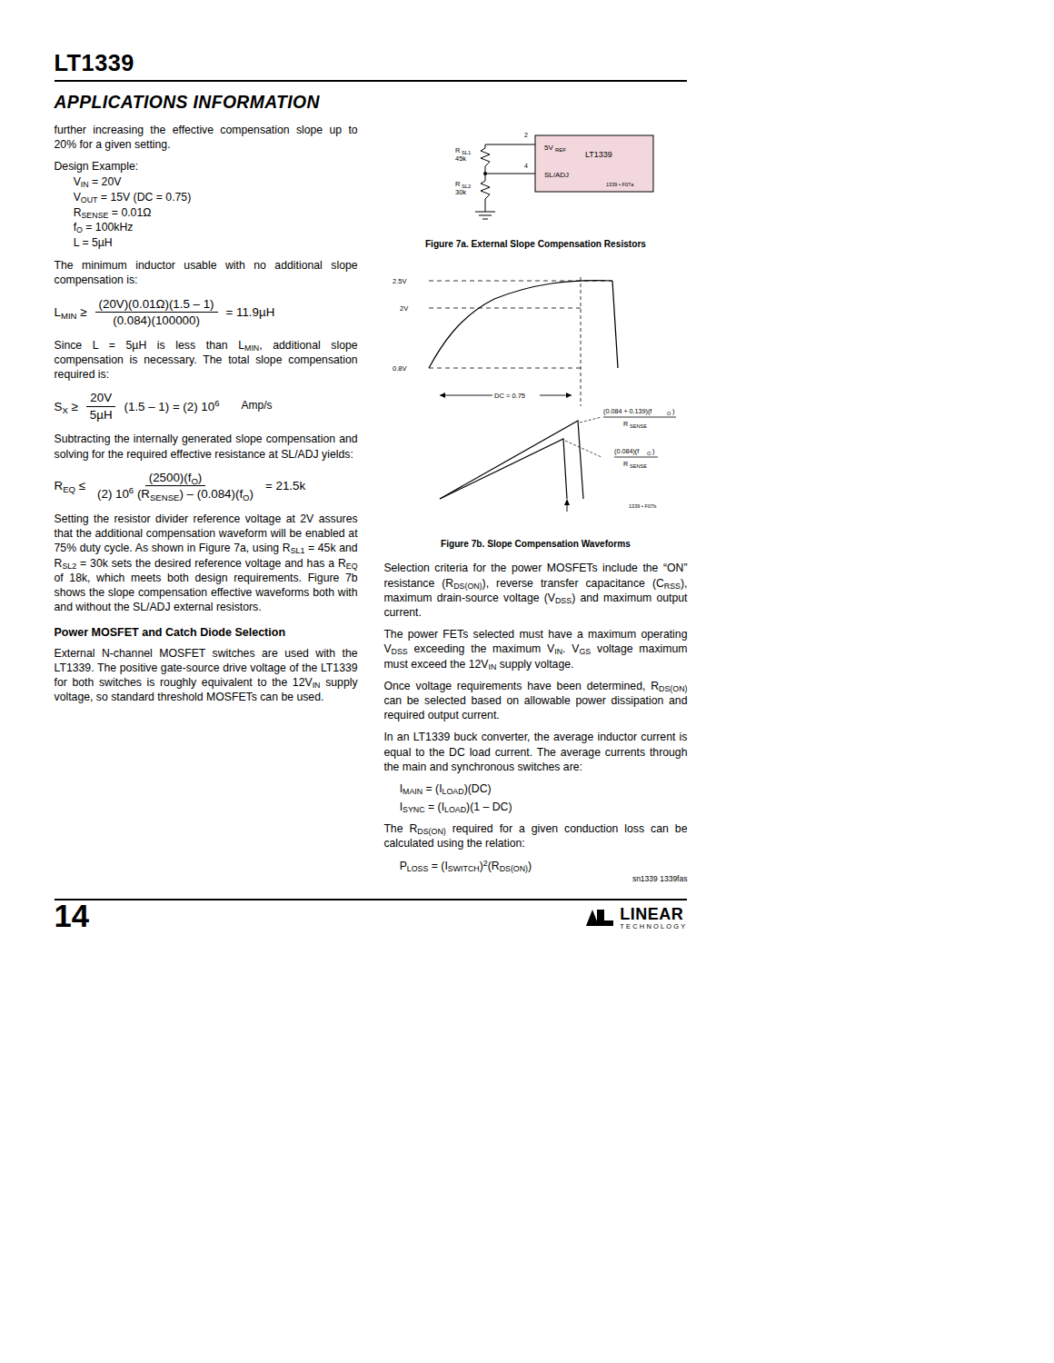LT1339
Applications Information
further increasing the effective compensation slope up to 20% for a given setting.
Design Example:
VIN = 20V
VOUT = 15V (DC = 0.75)
RSENSE = 0.01Ω
fO = 100kHz
L = 5µH
The minimum inductor usable with no additional slope compensation is:
LMIN ≥ (20V)(0.01Ω)(1.5 – 1) (0.084)(100000) = 11.9µH
Since L = 5µH is less than LMIN, additional slope compensation is necessary. The total slope compensation required is:
SX ≥ 20V 5µH (1.5 – 1) = (2) 106 Amp/s
Subtracting the internally generated slope compensation and solving for the required effective resistance at SL/ADJ yields:
REQ ≤ (2500)(fO) (2) 106 (RSENSE) – (0.084)(fO) = 21.5k
Setting the resistor divider reference voltage at 2V assures that the additional compensation waveform will be enabled at 75% duty cycle. As shown in Figure 7a, using RSL1 = 45k and RSL2 = 30k sets the desired reference voltage and has a REQ of 18k, which meets both design requirements. Figure 7b shows the slope compensation effective waveforms both with and without the SL/ADJ external resistors.
Power MOSFET and Catch Diode Selection
External N-channel MOSFET switches are used with the LT1339. The positive gate-source drive voltage of the LT1339 for both switches is roughly equivalent to the 12VIN supply voltage, so standard threshold MOSFETs can be used.
5V REF LT1339 SL/ADJ 2 4 R SL1 45k R SL2 30k 1339 • F07a
Figure 7a. External Slope Compensation Resistors
2.5V 2V 0.8V DC = 0.75 (0.084 + 0.139)(f O ) R SENSE (0.084)(f O ) R SENSE 1339 • F07b
Figure 7b. Slope Compensation Waveforms
Selection criteria for the power MOSFETs include the “ON” resistance (RDS(ON)), reverse transfer capacitance (CRSS), maximum drain-source voltage (VDSS) and maximum output current.
The power FETs selected must have a maximum operating VDSS exceeding the maximum VIN. VGS voltage maximum must exceed the 12VIN supply voltage.
Once voltage requirements have been determined, RDS(ON) can be selected based on allowable power dissipation and required output current.
In an LT1339 buck converter, the average inductor current is equal to the DC load current. The average currents through the main and synchronous switches are:
IMAIN = (ILOAD)(DC)
ISYNC = (ILOAD)(1 – DC)
The RDS(ON) required for a given conduction loss can be calculated using the relation:
PLOSS = (ISWITCH)2(RDS(ON))
sn1339 1339fas
14
LINEAR TECHNOLOGY